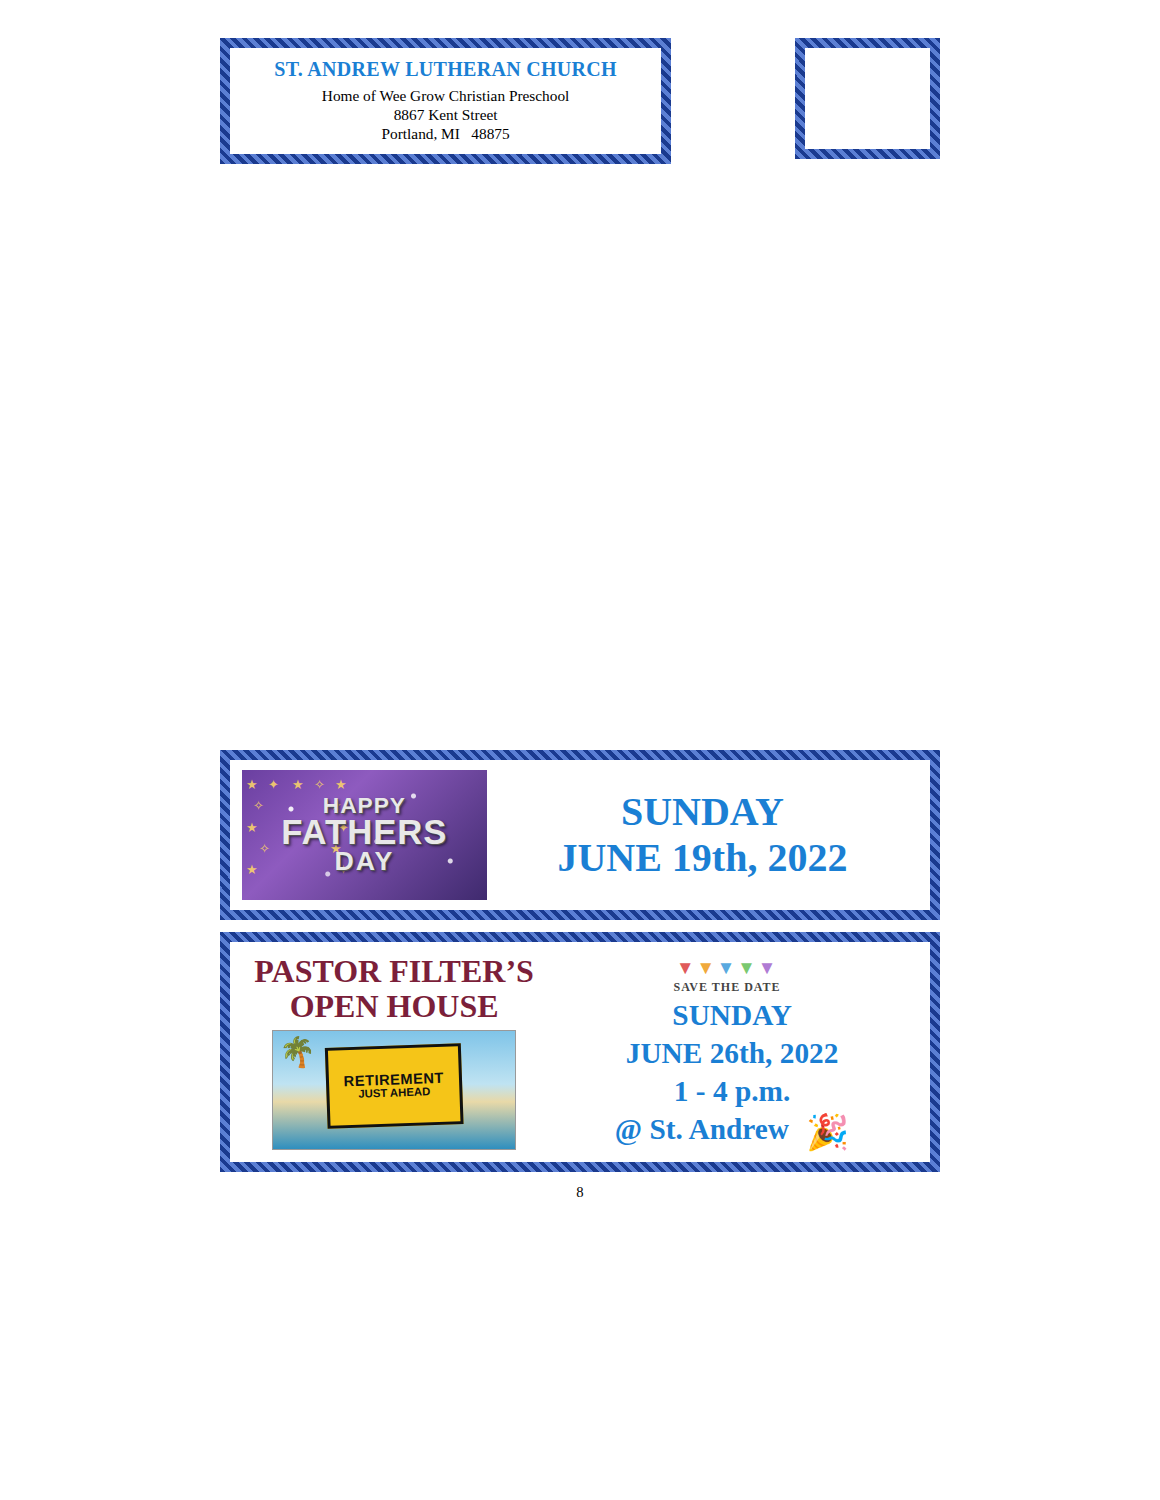ST. ANDREW LUTHERAN CHURCH
Home of Wee Grow Christian Preschool
8867 Kent Street
Portland, MI 48875
★ ✦ ★ ✧ ★
✧ ★
★ ✦
✧ ★
★ ✧
HAPPY FATHERS DAY
SUNDAY
JUNE 19th, 2022
PASTOR FILTER’S
OPEN HOUSE
🌴
RETIREMENT JUST AHEAD
▼▼▼▼▼ SAVE THE DATE SUNDAY JUNE 26th, 2022 1 - 4 p.m. @ St. Andrew 🎉
8